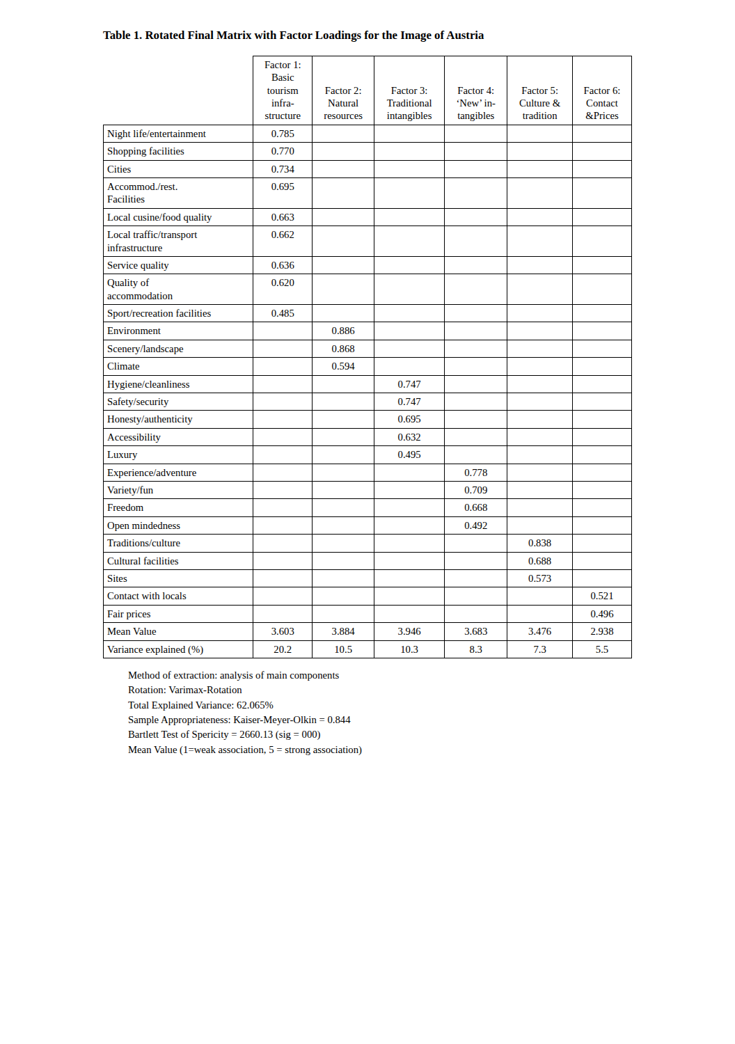Table 1. Rotated Final Matrix with Factor Loadings for the Image of Austria
| | Factor 1: Basic tourism infra- structure | Factor 2: Natural resources | Factor 3: Traditional intangibles | Factor 4: ‘New’ in- tangibles | Factor 5: Culture & tradition | Factor 6: Contact &Prices |
| --- | --- | --- | --- | --- | --- | --- |
| Night life/entertainment | 0.785 | | | | | |
| Shopping facilities | 0.770 | | | | | |
| Cities | 0.734 | | | | | |
| Accommod./rest. Facilities | 0.695 | | | | | |
| Local cusine/food quality | 0.663 | | | | | |
| Local traffic/transport infrastructure | 0.662 | | | | | |
| Service quality | 0.636 | | | | | |
| Quality of accommodation | 0.620 | | | | | |
| Sport/recreation facilities | 0.485 | | | | | |
| Environment | | 0.886 | | | | |
| Scenery/landscape | | 0.868 | | | | |
| Climate | | 0.594 | | | | |
| Hygiene/cleanliness | | | 0.747 | | | |
| Safety/security | | | 0.747 | | | |
| Honesty/authenticity | | | 0.695 | | | |
| Accessibility | | | 0.632 | | | |
| Luxury | | | 0.495 | | | |
| Experience/adventure | | | | 0.778 | | |
| Variety/fun | | | | 0.709 | | |
| Freedom | | | | 0.668 | | |
| Open mindedness | | | | 0.492 | | |
| Traditions/culture | | | | | 0.838 | |
| Cultural facilities | | | | | 0.688 | |
| Sites | | | | | 0.573 | |
| Contact with locals | | | | | | 0.521 |
| Fair prices | | | | | | 0.496 |
| Mean Value | 3.603 | 3.884 | 3.946 | 3.683 | 3.476 | 2.938 |
| Variance explained (%) | 20.2 | 10.5 | 10.3 | 8.3 | 7.3 | 5.5 |
Method of extraction: analysis of main components
Rotation: Varimax-Rotation
Total Explained Variance: 62.065%
Sample Appropriateness: Kaiser-Meyer-Olkin = 0.844
Bartlett Test of Spericity = 2660.13 (sig = 000)
Mean Value (1=weak association, 5 = strong association)